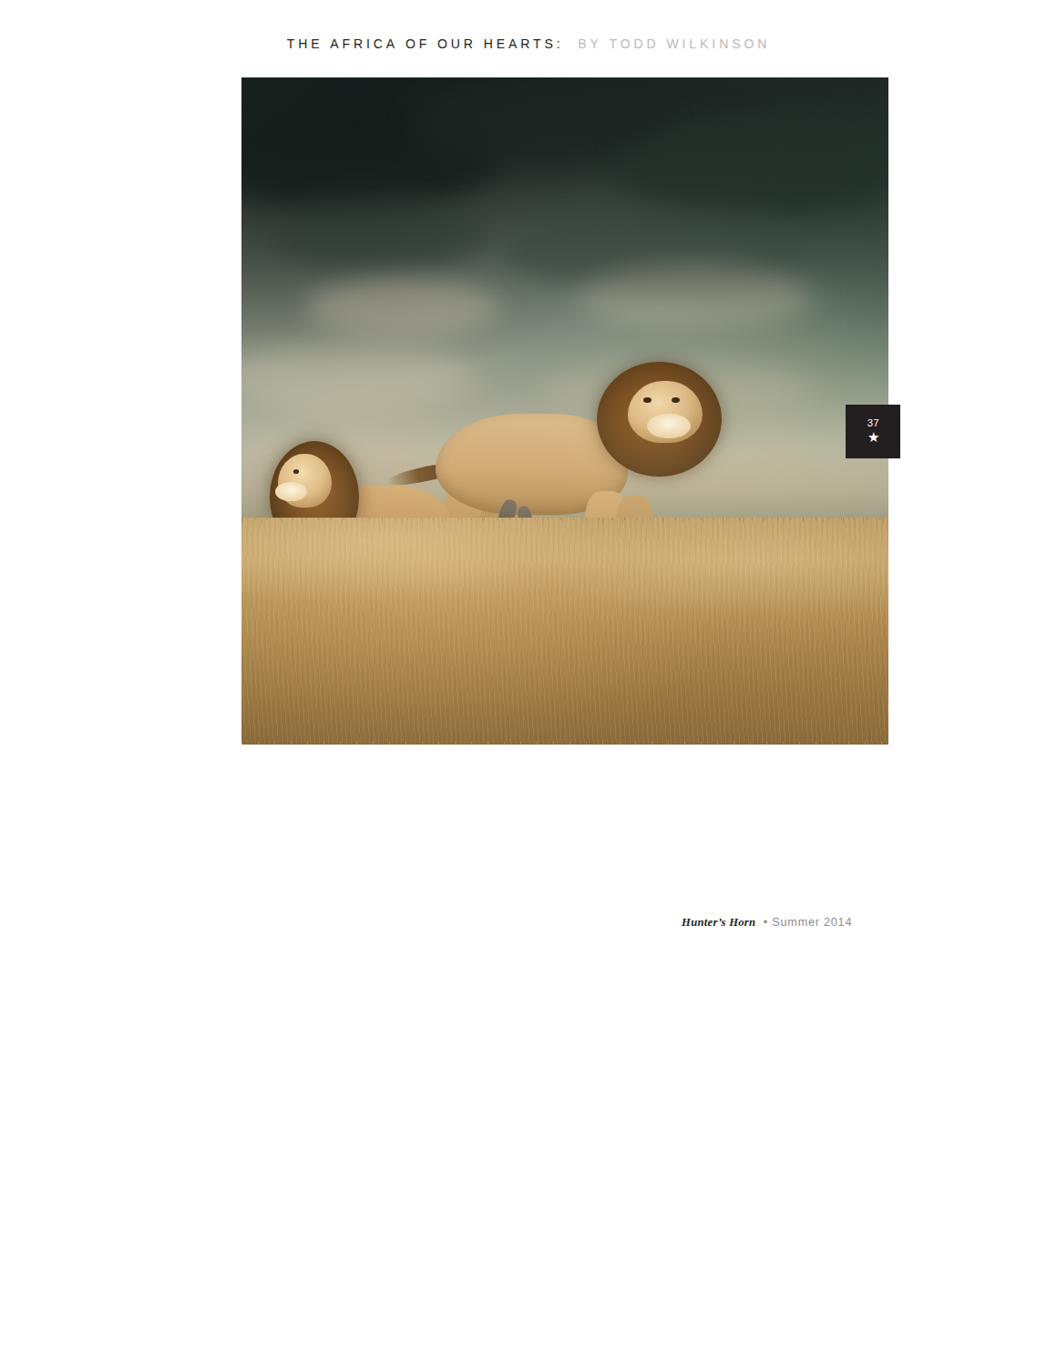The Africa of Our Hearts: by Todd Wilkinson
37 ★
Hunter’s Horn • Summer 2014